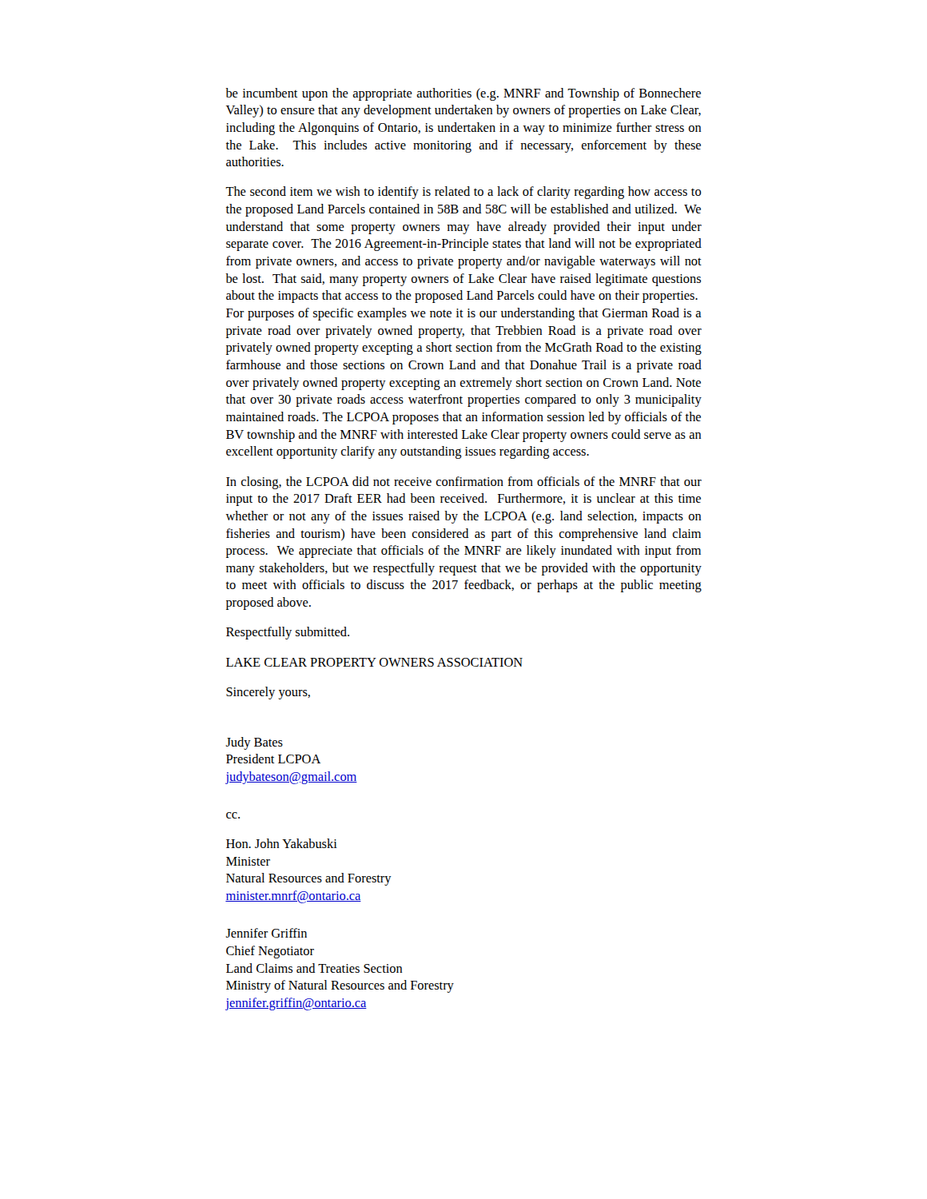be incumbent upon the appropriate authorities (e.g. MNRF and Township of Bonnechere Valley) to ensure that any development undertaken by owners of properties on Lake Clear, including the Algonquins of Ontario, is undertaken in a way to minimize further stress on the Lake. This includes active monitoring and if necessary, enforcement by these authorities.
The second item we wish to identify is related to a lack of clarity regarding how access to the proposed Land Parcels contained in 58B and 58C will be established and utilized. We understand that some property owners may have already provided their input under separate cover. The 2016 Agreement-in-Principle states that land will not be expropriated from private owners, and access to private property and/or navigable waterways will not be lost. That said, many property owners of Lake Clear have raised legitimate questions about the impacts that access to the proposed Land Parcels could have on their properties. For purposes of specific examples we note it is our understanding that Gierman Road is a private road over privately owned property, that Trebbien Road is a private road over privately owned property excepting a short section from the McGrath Road to the existing farmhouse and those sections on Crown Land and that Donahue Trail is a private road over privately owned property excepting an extremely short section on Crown Land. Note that over 30 private roads access waterfront properties compared to only 3 municipality maintained roads. The LCPOA proposes that an information session led by officials of the BV township and the MNRF with interested Lake Clear property owners could serve as an excellent opportunity clarify any outstanding issues regarding access.
In closing, the LCPOA did not receive confirmation from officials of the MNRF that our input to the 2017 Draft EER had been received. Furthermore, it is unclear at this time whether or not any of the issues raised by the LCPOA (e.g. land selection, impacts on fisheries and tourism) have been considered as part of this comprehensive land claim process. We appreciate that officials of the MNRF are likely inundated with input from many stakeholders, but we respectfully request that we be provided with the opportunity to meet with officials to discuss the 2017 feedback, or perhaps at the public meeting proposed above.
Respectfully submitted.
LAKE CLEAR PROPERTY OWNERS ASSOCIATION
Sincerely yours,
Judy Bates
President LCPOA
judybateson@gmail.com
cc.
Hon. John Yakabuski
Minister
Natural Resources and Forestry
minister.mnrf@ontario.ca
Jennifer Griffin
Chief Negotiator
Land Claims and Treaties Section
Ministry of Natural Resources and Forestry
jennifer.griffin@ontario.ca